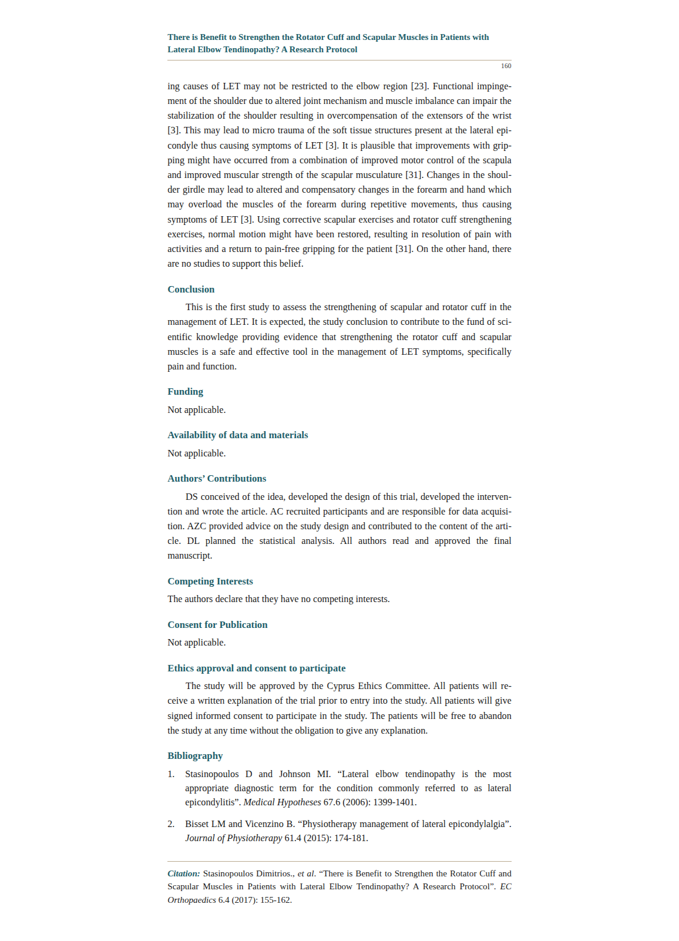There is Benefit to Strengthen the Rotator Cuff and Scapular Muscles in Patients with Lateral Elbow Tendinopathy? A Research Protocol
160
ing causes of LET may not be restricted to the elbow region [23]. Functional impingement of the shoulder due to altered joint mechanism and muscle imbalance can impair the stabilization of the shoulder resulting in overcompensation of the extensors of the wrist [3]. This may lead to micro trauma of the soft tissue structures present at the lateral epicondyle thus causing symptoms of LET [3]. It is plausible that improvements with gripping might have occurred from a combination of improved motor control of the scapula and improved muscular strength of the scapular musculature [31]. Changes in the shoulder girdle may lead to altered and compensatory changes in the forearm and hand which may overload the muscles of the forearm during repetitive movements, thus causing symptoms of LET [3]. Using corrective scapular exercises and rotator cuff strengthening exercises, normal motion might have been restored, resulting in resolution of pain with activities and a return to pain-free gripping for the patient [31]. On the other hand, there are no studies to support this belief.
Conclusion
This is the first study to assess the strengthening of scapular and rotator cuff in the management of LET. It is expected, the study conclusion to contribute to the fund of scientific knowledge providing evidence that strengthening the rotator cuff and scapular muscles is a safe and effective tool in the management of LET symptoms, specifically pain and function.
Funding
Not applicable.
Availability of data and materials
Not applicable.
Authors’ Contributions
DS conceived of the idea, developed the design of this trial, developed the intervention and wrote the article. AC recruited participants and are responsible for data acquisition. AZC provided advice on the study design and contributed to the content of the article. DL planned the statistical analysis. All authors read and approved the final manuscript.
Competing Interests
The authors declare that they have no competing interests.
Consent for Publication
Not applicable.
Ethics approval and consent to participate
The study will be approved by the Cyprus Ethics Committee. All patients will receive a written explanation of the trial prior to entry into the study. All patients will give signed informed consent to participate in the study. The patients will be free to abandon the study at any time without the obligation to give any explanation.
Bibliography
Stasinopoulos D and Johnson MI. “Lateral elbow tendinopathy is the most appropriate diagnostic term for the condition commonly referred to as lateral epicondylitis”. Medical Hypotheses 67.6 (2006): 1399-1401.
Bisset LM and Vicenzino B. “Physiotherapy management of lateral epicondylalgia”. Journal of Physiotherapy 61.4 (2015): 174-181.
Citation: Stasinopoulos Dimitrios., et al. “There is Benefit to Strengthen the Rotator Cuff and Scapular Muscles in Patients with Lateral Elbow Tendinopathy? A Research Protocol”. EC Orthopaedics 6.4 (2017): 155-162.